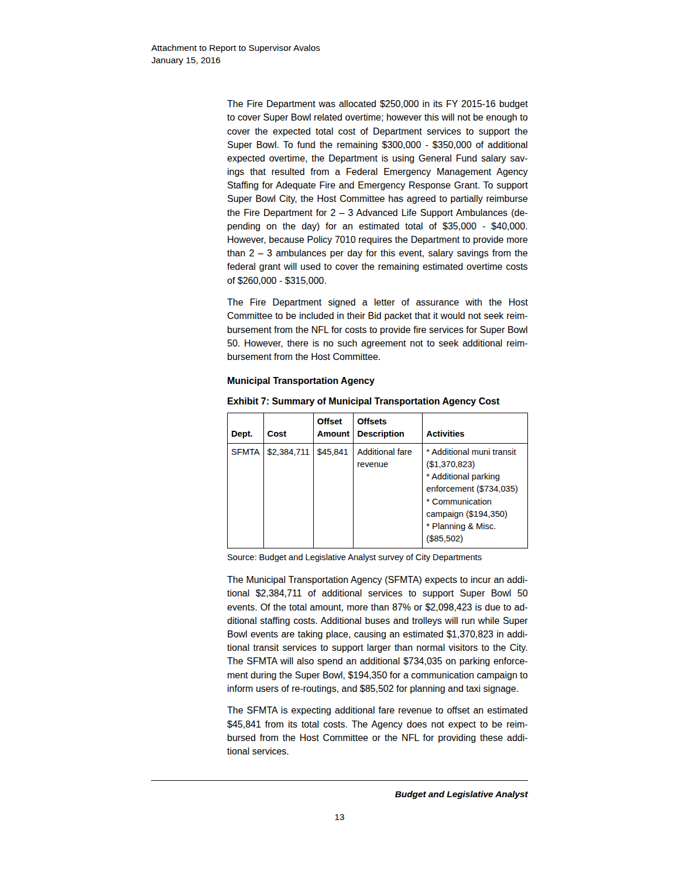Attachment to Report to Supervisor Avalos
January 15, 2016
The Fire Department was allocated $250,000 in its FY 2015-16 budget to cover Super Bowl related overtime; however this will not be enough to cover the expected total cost of Department services to support the Super Bowl. To fund the remaining $300,000 - $350,000 of additional expected overtime, the Department is using General Fund salary savings that resulted from a Federal Emergency Management Agency Staffing for Adequate Fire and Emergency Response Grant. To support Super Bowl City, the Host Committee has agreed to partially reimburse the Fire Department for 2 – 3 Advanced Life Support Ambulances (depending on the day) for an estimated total of $35,000 - $40,000. However, because Policy 7010 requires the Department to provide more than 2 – 3 ambulances per day for this event, salary savings from the federal grant will used to cover the remaining estimated overtime costs of $260,000 - $315,000.
The Fire Department signed a letter of assurance with the Host Committee to be included in their Bid packet that it would not seek reimbursement from the NFL for costs to provide fire services for Super Bowl 50. However, there is no such agreement not to seek additional reimbursement from the Host Committee.
Municipal Transportation Agency
Exhibit 7: Summary of Municipal Transportation Agency Cost
| Dept. | Cost | Offset Amount | Offsets Description | Activities |
| --- | --- | --- | --- | --- |
| SFMTA | $2,384,711 | $45,841 | Additional fare revenue | * Additional muni transit ($1,370,823) * Additional parking enforcement ($734,035) * Communication campaign ($194,350) * Planning & Misc. ($85,502) |
Source: Budget and Legislative Analyst survey of City Departments
The Municipal Transportation Agency (SFMTA) expects to incur an additional $2,384,711 of additional services to support Super Bowl 50 events. Of the total amount, more than 87% or $2,098,423 is due to additional staffing costs. Additional buses and trolleys will run while Super Bowl events are taking place, causing an estimated $1,370,823 in additional transit services to support larger than normal visitors to the City. The SFMTA will also spend an additional $734,035 on parking enforcement during the Super Bowl, $194,350 for a communication campaign to inform users of re-routings, and $85,502 for planning and taxi signage.
The SFMTA is expecting additional fare revenue to offset an estimated $45,841 from its total costs. The Agency does not expect to be reimbursed from the Host Committee or the NFL for providing these additional services.
Budget and Legislative Analyst
13